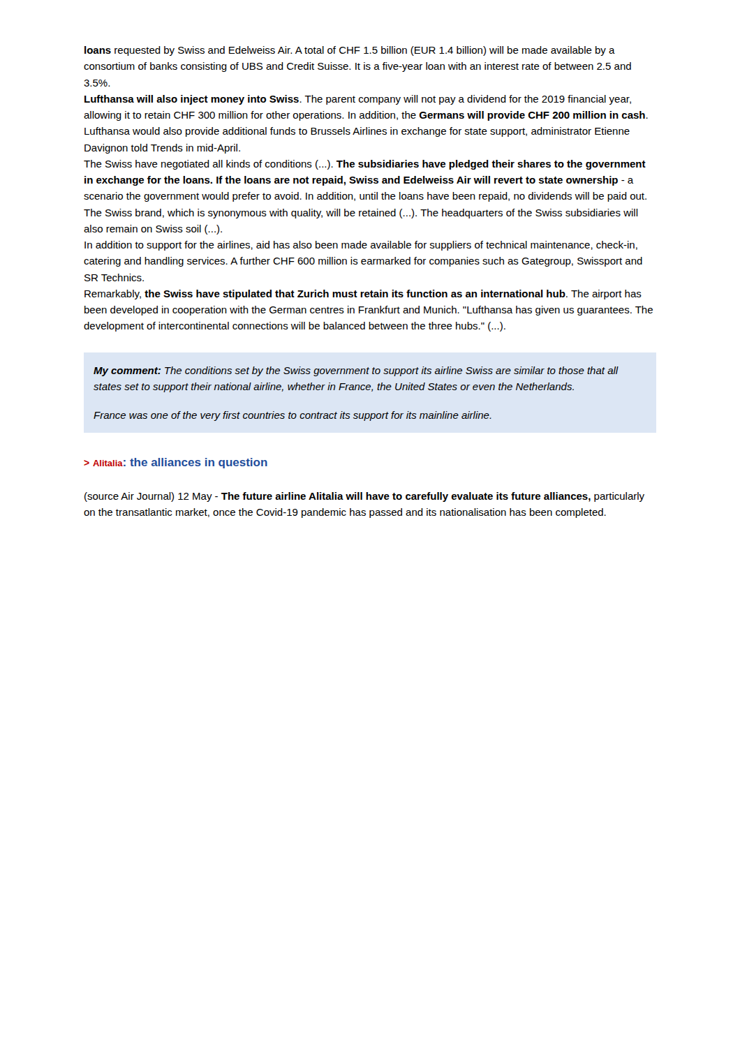loans requested by Swiss and Edelweiss Air. A total of CHF 1.5 billion (EUR 1.4 billion) will be made available by a consortium of banks consisting of UBS and Credit Suisse. It is a five-year loan with an interest rate of between 2.5 and 3.5%.
Lufthansa will also inject money into Swiss. The parent company will not pay a dividend for the 2019 financial year, allowing it to retain CHF 300 million for other operations. In addition, the Germans will provide CHF 200 million in cash. Lufthansa would also provide additional funds to Brussels Airlines in exchange for state support, administrator Etienne Davignon told Trends in mid-April.
The Swiss have negotiated all kinds of conditions (...). The subsidiaries have pledged their shares to the government in exchange for the loans. If the loans are not repaid, Swiss and Edelweiss Air will revert to state ownership - a scenario the government would prefer to avoid. In addition, until the loans have been repaid, no dividends will be paid out.
The Swiss brand, which is synonymous with quality, will be retained (...). The headquarters of the Swiss subsidiaries will also remain on Swiss soil (...).
In addition to support for the airlines, aid has also been made available for suppliers of technical maintenance, check-in, catering and handling services. A further CHF 600 million is earmarked for companies such as Gategroup, Swissport and SR Technics.
Remarkably, the Swiss have stipulated that Zurich must retain its function as an international hub. The airport has been developed in cooperation with the German centres in Frankfurt and Munich. "Lufthansa has given us guarantees. The development of intercontinental connections will be balanced between the three hubs." (...).
My comment: The conditions set by the Swiss government to support its airline Swiss are similar to those that all states set to support their national airline, whether in France, the United States or even the Netherlands.
France was one of the very first countries to contract its support for its mainline airline.
> Alitalia: the alliances in question
(source Air Journal) 12 May - The future airline Alitalia will have to carefully evaluate its future alliances, particularly on the transatlantic market, once the Covid-19 pandemic has passed and its nationalisation has been completed.